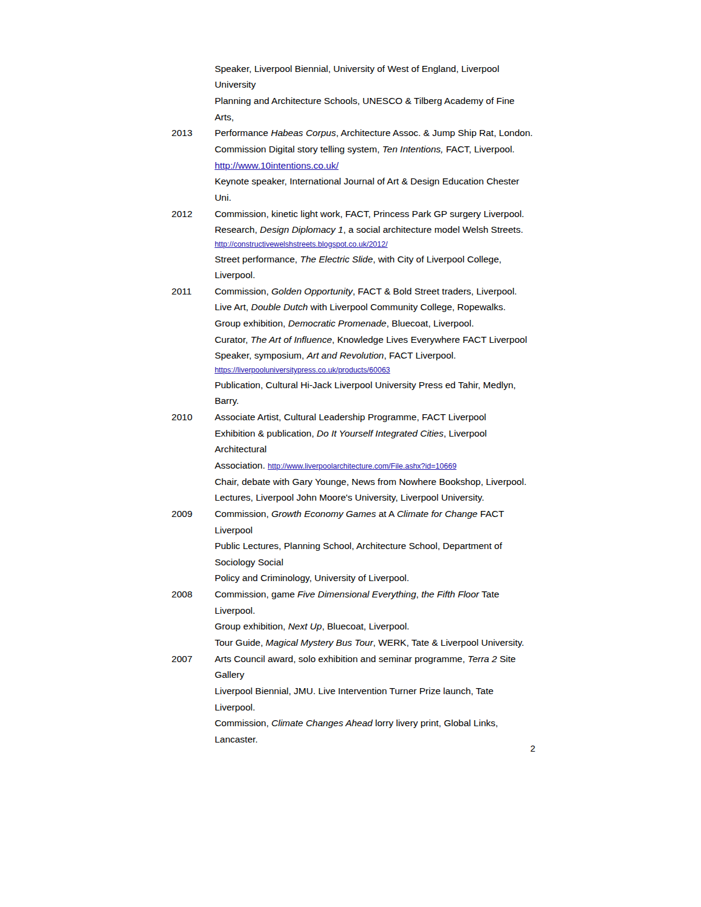| | Speaker, Liverpool Biennial, University of West of England, Liverpool University Planning and Architecture Schools, UNESCO & Tilberg Academy of Fine Arts, |
| 2013 | Performance Habeas Corpus , Architecture Assoc. & Jump Ship Rat, London. Commission Digital story telling system, Ten Intentions, FACT, Liverpool. http://www.10intentions.co.uk/ Keynote speaker, International Journal of Art & Design Education Chester Uni. |
| 2012 | Commission, kinetic light work, FACT, Princess Park GP surgery Liverpool. Research, Design Diplomacy 1 , a social architecture model Welsh Streets. http://constructivewelshstreets.blogspot.co.uk/2012/ Street performance, The Electric Slide , with City of Liverpool College, Liverpool. |
| 2011 | Commission, Golden Opportunity , FACT & Bold Street traders, Liverpool. Live Art, Double Dutch with Liverpool Community College, Ropewalks. Group exhibition, Democratic Promenade , Bluecoat, Liverpool. Curator, The Art of Influence , Knowledge Lives Everywhere FACT Liverpool Speaker, symposium, Art and Revolution , FACT Liverpool. https://liverpooluniversitypress.co.uk/products/60063 Publication, Cultural Hi-Jack Liverpool University Press ed Tahir, Medlyn, Barry. |
| 2010 | Associate Artist, Cultural Leadership Programme, FACT Liverpool Exhibition & publication, Do It Yourself Integrated Cities , Liverpool Architectural Association. http://www.liverpoolarchitecture.com/File.ashx?id=10669 Chair, debate with Gary Younge, News from Nowhere Bookshop, Liverpool. Lectures, Liverpool John Moore's University, Liverpool University. |
| 2009 | Commission, Growth Economy Games at A Climate for Change FACT Liverpool Public Lectures, Planning School, Architecture School, Department of Sociology Social Policy and Criminology, University of Liverpool. |
| 2008 | Commission, game Five Dimensional Everything , the Fifth Floor Tate Liverpool. Group exhibition, Next Up , Bluecoat, Liverpool. Tour Guide, Magical Mystery Bus Tour , WERK, Tate & Liverpool University. |
| 2007 | Arts Council award, solo exhibition and seminar programme, Terra 2 Site Gallery Liverpool Biennial, JMU. Live Intervention Turner Prize launch, Tate Liverpool. Commission, Climate Changes Ahead lorry livery print, Global Links, Lancaster. |
2